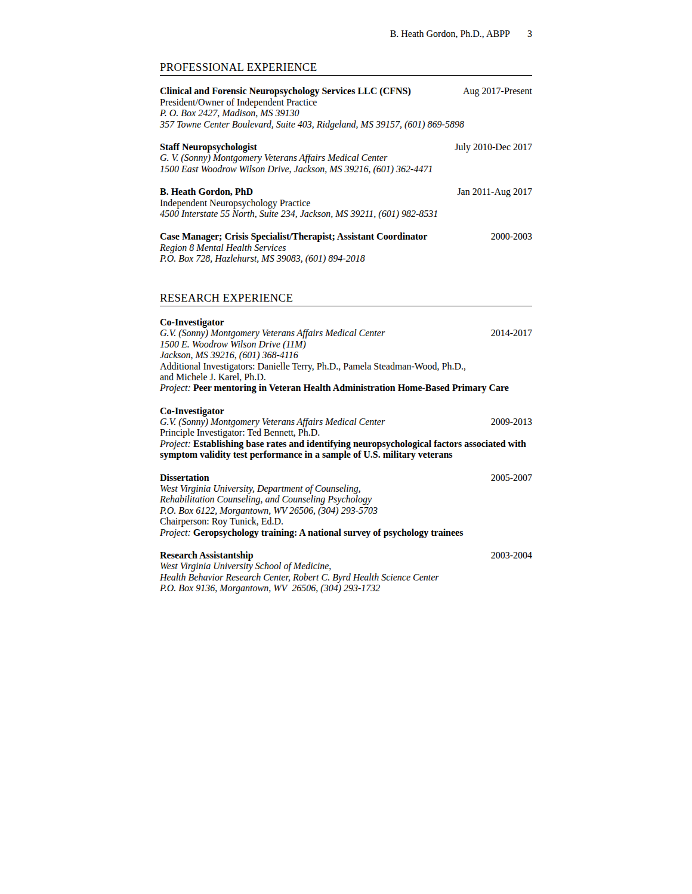B. Heath Gordon, Ph.D., ABPP 3
PROFESSIONAL EXPERIENCE
Clinical and Forensic Neuropsychology Services LLC (CFNS) Aug 2017-Present
President/Owner of Independent Practice P. O. Box 2427, Madison, MS 39130 357 Towne Center Boulevard, Suite 403, Ridgeland, MS 39157, (601) 869-5898
Staff Neuropsychologist July 2010-Dec 2017
G. V. (Sonny) Montgomery Veterans Affairs Medical Center 1500 East Woodrow Wilson Drive, Jackson, MS 39216, (601) 362-4471
B. Heath Gordon, PhD Jan 2011-Aug 2017
Independent Neuropsychology Practice 4500 Interstate 55 North, Suite 234, Jackson, MS 39211, (601) 982-8531
Case Manager; Crisis Specialist/Therapist; Assistant Coordinator 2000-2003
Region 8 Mental Health Services P.O. Box 728, Hazlehurst, MS 39083, (601) 894-2018
RESEARCH EXPERIENCE
Co-Investigator
G.V. (Sonny) Montgomery Veterans Affairs Medical Center 2014-2017
1500 E. Woodrow Wilson Drive (11M) Jackson, MS 39216, (601) 368-4116 Additional Investigators: Danielle Terry, Ph.D., Pamela Steadman-Wood, Ph.D., and Michele J. Karel, Ph.D. Project: Peer mentoring in Veteran Health Administration Home-Based Primary Care
Co-Investigator
G.V. (Sonny) Montgomery Veterans Affairs Medical Center 2009-2013
Principle Investigator: Ted Bennett, Ph.D. Project: Establishing base rates and identifying neuropsychological factors associated with symptom validity test performance in a sample of U.S. military veterans
Dissertation 2005-2007
West Virginia University, Department of Counseling, Rehabilitation Counseling, and Counseling Psychology P.O. Box 6122, Morgantown, WV 26506, (304) 293-5703 Chairperson: Roy Tunick, Ed.D. Project: Geropsychology training: A national survey of psychology trainees
Research Assistantship 2003-2004
West Virginia University School of Medicine, Health Behavior Research Center, Robert C. Byrd Health Science Center P.O. Box 9136, Morgantown, WV 26506, (304) 293-1732